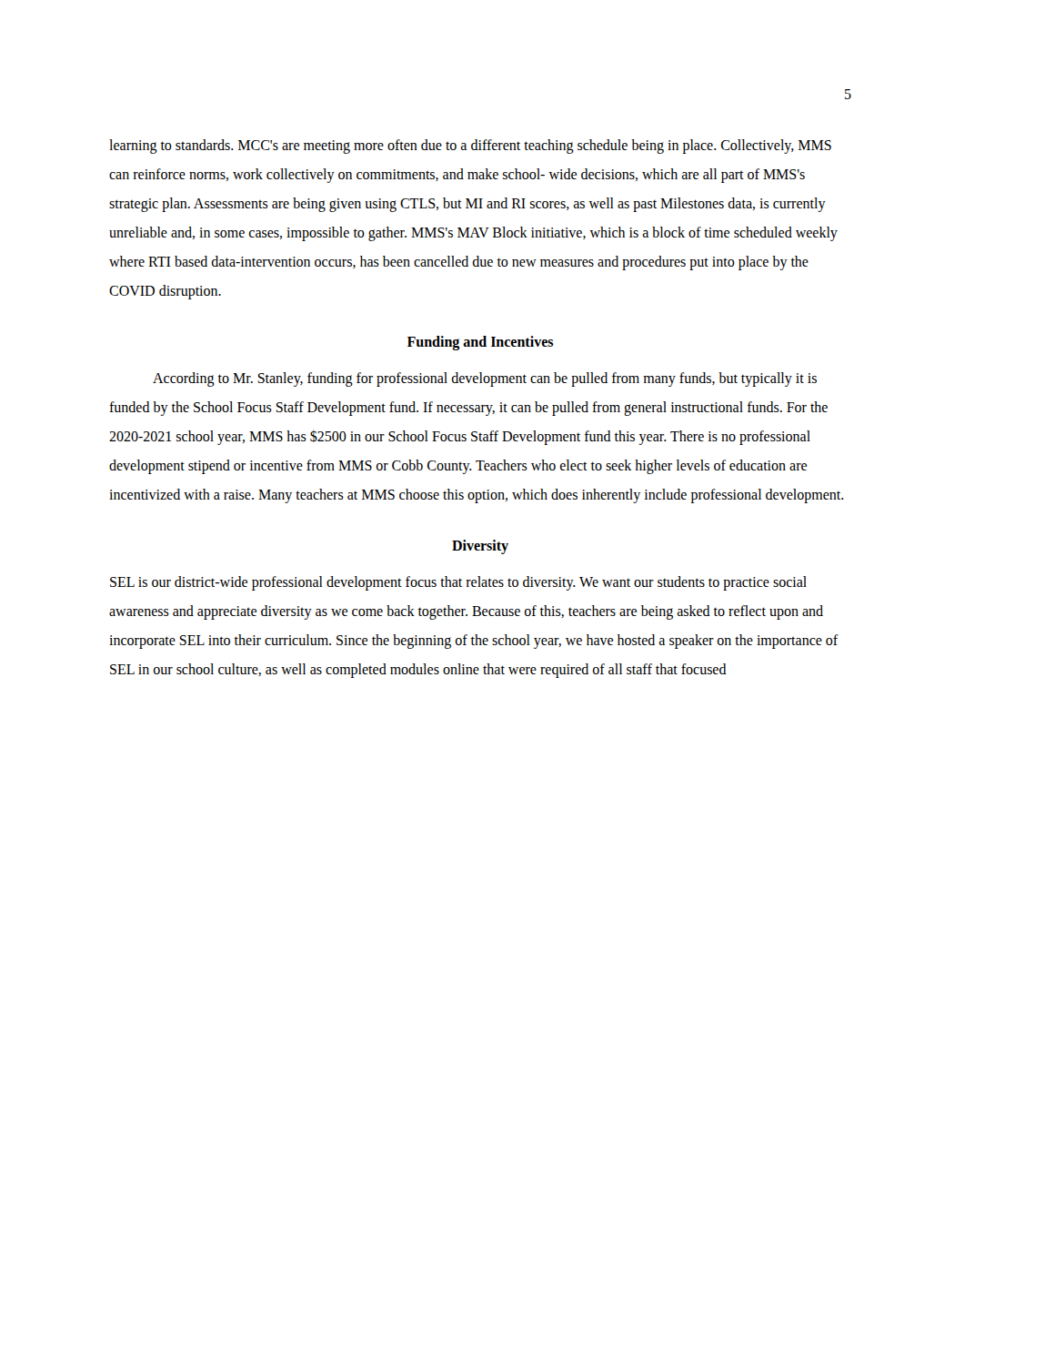5
learning to standards. MCC's are meeting more often due to a different teaching schedule being in place. Collectively, MMS can reinforce norms, work collectively on commitments, and make school- wide decisions, which are all part of MMS's strategic plan. Assessments are being given using CTLS, but MI and RI scores, as well as past Milestones data, is currently unreliable and, in some cases, impossible to gather. MMS's MAV Block initiative, which is a block of time scheduled weekly where RTI based data-intervention occurs, has been cancelled due to new measures and procedures put into place by the COVID disruption.
Funding and Incentives
According to Mr. Stanley, funding for professional development can be pulled from many funds, but typically it is funded by the School Focus Staff Development fund. If necessary, it can be pulled from general instructional funds. For the 2020-2021 school year, MMS has $2500 in our School Focus Staff Development fund this year. There is no professional development stipend or incentive from MMS or Cobb County. Teachers who elect to seek higher levels of education are incentivized with a raise. Many teachers at MMS choose this option, which does inherently include professional development.
Diversity
SEL is our district-wide professional development focus that relates to diversity. We want our students to practice social awareness and appreciate diversity as we come back together. Because of this, teachers are being asked to reflect upon and incorporate SEL into their curriculum. Since the beginning of the school year, we have hosted a speaker on the importance of SEL in our school culture, as well as completed modules online that were required of all staff that focused